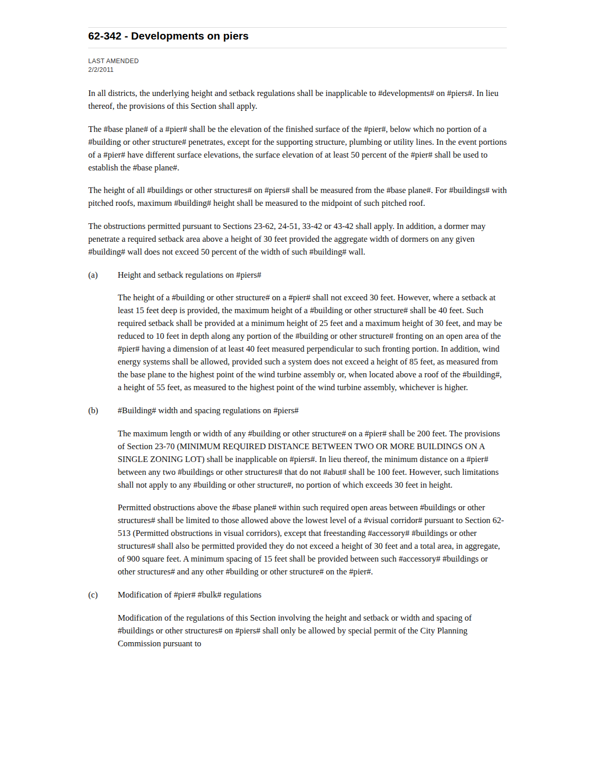62-342 - Developments on piers
Last amended 2/2/2011
In all districts, the underlying height and setback regulations shall be inapplicable to #developments# on #piers#. In lieu thereof, the provisions of this Section shall apply.
The #base plane# of a #pier# shall be the elevation of the finished surface of the #pier#, below which no portion of a #building or other structure# penetrates, except for the supporting structure, plumbing or utility lines. In the event portions of a #pier# have different surface elevations, the surface elevation of at least 50 percent of the #pier# shall be used to establish the #base plane#.
The height of all #buildings or other structures# on #piers# shall be measured from the #base plane#. For #buildings# with pitched roofs, maximum #building# height shall be measured to the midpoint of such pitched roof.
The obstructions permitted pursuant to Sections 23-62, 24-51, 33-42 or 43-42 shall apply. In addition, a dormer may penetrate a required setback area above a height of 30 feet provided the aggregate width of dormers on any given #building# wall does not exceed 50 percent of the width of such #building# wall.
(a)
Height and setback regulations on #piers#
The height of a #building or other structure# on a #pier# shall not exceed 30 feet. However, where a setback at least 15 feet deep is provided, the maximum height of a #building or other structure# shall be 40 feet. Such required setback shall be provided at a minimum height of 25 feet and a maximum height of 30 feet, and may be reduced to 10 feet in depth along any portion of the #building or other structure# fronting on an open area of the #pier# having a dimension of at least 40 feet measured perpendicular to such fronting portion. In addition, wind energy systems shall be allowed, provided such a system does not exceed a height of 85 feet, as measured from the base plane to the highest point of the wind turbine assembly or, when located above a roof of the #building#, a height of 55 feet, as measured to the highest point of the wind turbine assembly, whichever is higher.
(b)
#Building# width and spacing regulations on #piers#
The maximum length or width of any #building or other structure# on a #pier# shall be 200 feet. The provisions of Section 23-70 (MINIMUM REQUIRED DISTANCE BETWEEN TWO OR MORE BUILDINGS ON A SINGLE ZONING LOT) shall be inapplicable on #piers#. In lieu thereof, the minimum distance on a #pier# between any two #buildings or other structures# that do not #abut# shall be 100 feet. However, such limitations shall not apply to any #building or other structure#, no portion of which exceeds 30 feet in height.
Permitted obstructions above the #base plane# within such required open areas between #buildings or other structures# shall be limited to those allowed above the lowest level of a #visual corridor# pursuant to Section 62-513 (Permitted obstructions in visual corridors), except that freestanding #accessory# #buildings or other structures# shall also be permitted provided they do not exceed a height of 30 feet and a total area, in aggregate, of 900 square feet. A minimum spacing of 15 feet shall be provided between such #accessory# #buildings or other structures# and any other #building or other structure# on the #pier#.
(c)
Modification of #pier# #bulk# regulations
Modification of the regulations of this Section involving the height and setback or width and spacing of #buildings or other structures# on #piers# shall only be allowed by special permit of the City Planning Commission pursuant to